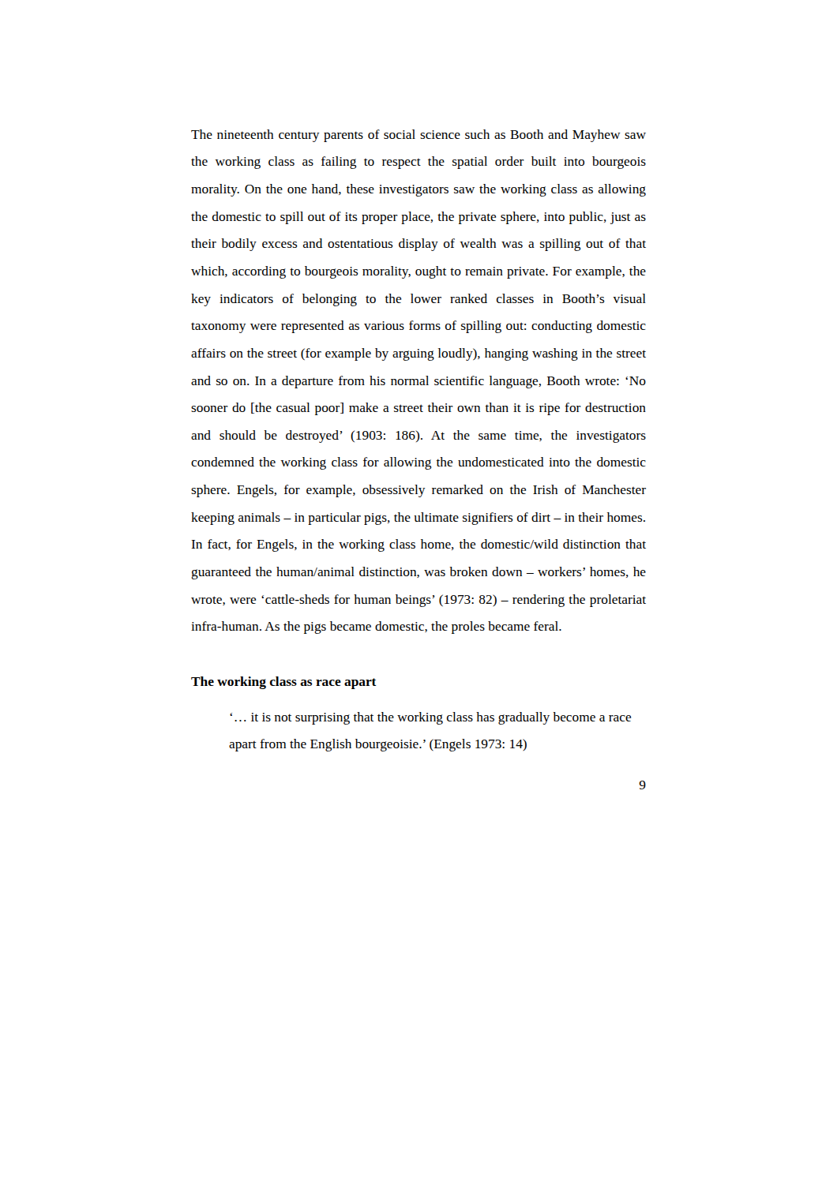The nineteenth century parents of social science such as Booth and Mayhew saw the working class as failing to respect the spatial order built into bourgeois morality. On the one hand, these investigators saw the working class as allowing the domestic to spill out of its proper place, the private sphere, into public, just as their bodily excess and ostentatious display of wealth was a spilling out of that which, according to bourgeois morality, ought to remain private. For example, the key indicators of belonging to the lower ranked classes in Booth’s visual taxonomy were represented as various forms of spilling out: conducting domestic affairs on the street (for example by arguing loudly), hanging washing in the street and so on. In a departure from his normal scientific language, Booth wrote: ‘No sooner do [the casual poor] make a street their own than it is ripe for destruction and should be destroyed’ (1903: 186). At the same time, the investigators condemned the working class for allowing the undomesticated into the domestic sphere. Engels, for example, obsessively remarked on the Irish of Manchester keeping animals – in particular pigs, the ultimate signifiers of dirt – in their homes. In fact, for Engels, in the working class home, the domestic/wild distinction that guaranteed the human/animal distinction, was broken down – workers’ homes, he wrote, were ‘cattle-sheds for human beings’ (1973: 82) – rendering the proletariat infra-human. As the pigs became domestic, the proles became feral.
The working class as race apart
‘… it is not surprising that the working class has gradually become a race apart from the English bourgeoisie.’ (Engels 1973: 14)
9